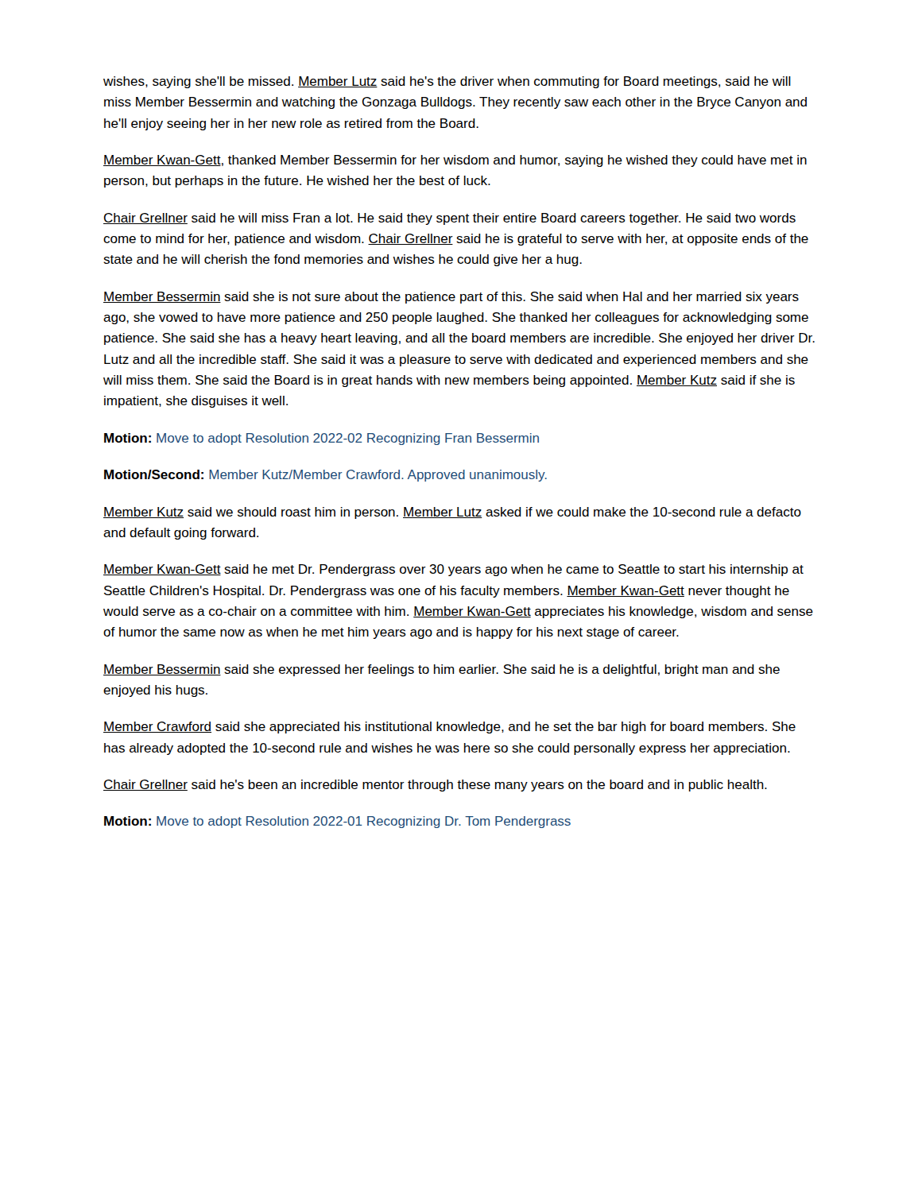wishes, saying she'll be missed. Member Lutz said he's the driver when commuting for Board meetings, said he will miss Member Bessermin and watching the Gonzaga Bulldogs. They recently saw each other in the Bryce Canyon and he'll enjoy seeing her in her new role as retired from the Board.
Member Kwan-Gett, thanked Member Bessermin for her wisdom and humor, saying he wished they could have met in person, but perhaps in the future. He wished her the best of luck.
Chair Grellner said he will miss Fran a lot. He said they spent their entire Board careers together. He said two words come to mind for her, patience and wisdom. Chair Grellner said he is grateful to serve with her, at opposite ends of the state and he will cherish the fond memories and wishes he could give her a hug.
Member Bessermin said she is not sure about the patience part of this. She said when Hal and her married six years ago, she vowed to have more patience and 250 people laughed. She thanked her colleagues for acknowledging some patience. She said she has a heavy heart leaving, and all the board members are incredible. She enjoyed her driver Dr. Lutz and all the incredible staff. She said it was a pleasure to serve with dedicated and experienced members and she will miss them. She said the Board is in great hands with new members being appointed. Member Kutz said if she is impatient, she disguises it well.
Motion: Move to adopt Resolution 2022-02 Recognizing Fran Bessermin
Motion/Second: Member Kutz/Member Crawford. Approved unanimously.
Member Kutz said we should roast him in person. Member Lutz asked if we could make the 10-second rule a defacto and default going forward.
Member Kwan-Gett said he met Dr. Pendergrass over 30 years ago when he came to Seattle to start his internship at Seattle Children's Hospital. Dr. Pendergrass was one of his faculty members. Member Kwan-Gett never thought he would serve as a co-chair on a committee with him. Member Kwan-Gett appreciates his knowledge, wisdom and sense of humor the same now as when he met him years ago and is happy for his next stage of career.
Member Bessermin said she expressed her feelings to him earlier. She said he is a delightful, bright man and she enjoyed his hugs.
Member Crawford said she appreciated his institutional knowledge, and he set the bar high for board members. She has already adopted the 10-second rule and wishes he was here so she could personally express her appreciation.
Chair Grellner said he's been an incredible mentor through these many years on the board and in public health.
Motion: Move to adopt Resolution 2022-01 Recognizing Dr. Tom Pendergrass